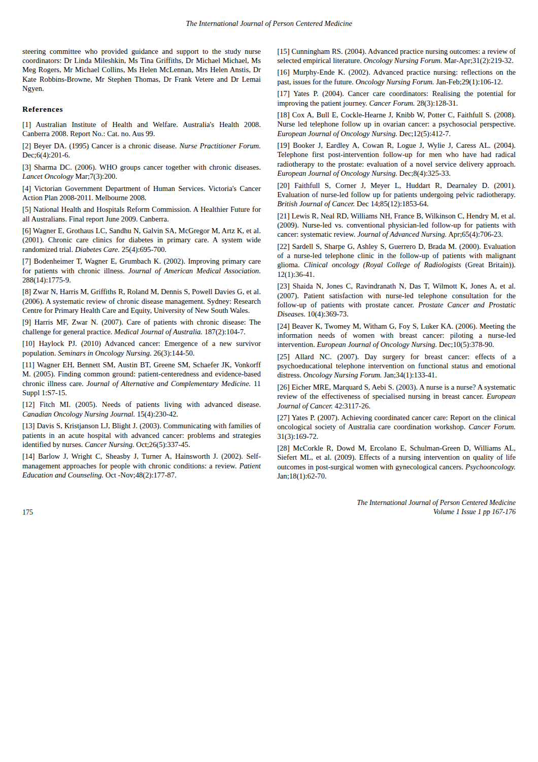The International Journal of Person Centered Medicine
steering committee who provided guidance and support to the study nurse coordinators: Dr Linda Mileshkin, Ms Tina Griffiths, Dr Michael Michael, Ms Meg Rogers, Mr Michael Collins, Ms Helen McLennan, Mrs Helen Anstis, Dr Kate Robbins-Browne, Mr Stephen Thomas, Dr Frank Vetere and Dr Lemai Ngyen.
References
[1] Australian Institute of Health and Welfare. Australia's Health 2008. Canberra 2008. Report No.: Cat. no. Aus 99.
[2] Beyer DA. (1995) Cancer is a chronic disease. Nurse Practitioner Forum. Dec;6(4):201-6.
[3] Sharma DC. (2006). WHO groups cancer together with chronic diseases. Lancet Oncology Mar;7(3):200.
[4] Victorian Government Department of Human Services. Victoria's Cancer Action Plan 2008-2011. Melbourne 2008.
[5] National Health and Hospitals Reform Commission. A Healthier Future for all Australians. Final report June 2009. Canberra.
[6] Wagner E, Grothaus LC, Sandhu N, Galvin SA, McGregor M, Artz K, et al. (2001). Chronic care clinics for diabetes in primary care. A system wide randomized trial. Diabetes Care. 25(4):695-700.
[7] Bodenheimer T, Wagner E, Grumbach K. (2002). Improving primary care for patients with chronic illness. Journal of American Medical Association. 288(14):1775-9.
[8] Zwar N, Harris M, Griffiths R, Roland M, Dennis S, Powell Davies G, et al. (2006). A systematic review of chronic disease management. Sydney: Research Centre for Primary Health Care and Equity, University of New South Wales.
[9] Harris MF, Zwar N. (2007). Care of patients with chronic disease: The challenge for general practice. Medical Journal of Australia. 187(2):104-7.
[10] Haylock PJ. (2010) Advanced cancer: Emergence of a new survivor population. Seminars in Oncology Nursing. 26(3):144-50.
[11] Wagner EH, Bennett SM, Austin BT, Greene SM, Schaefer JK, Vonkorff M. (2005). Finding common ground: patient-centeredness and evidence-based chronic illness care. Journal of Alternative and Complementary Medicine. 11 Suppl 1:S7-15.
[12] Fitch MI. (2005). Needs of patients living with advanced disease. Canadian Oncology Nursing Journal. 15(4):230-42.
[13] Davis S, Kristjanson LJ, Blight J. (2003). Communicating with families of patients in an acute hospital with advanced cancer: problems and strategies identified by nurses. Cancer Nursing. Oct;26(5):337-45.
[14] Barlow J, Wright C, Sheasby J, Turner A, Hainsworth J. (2002). Self-management approaches for people with chronic conditions: a review. Patient Education and Counseling. Oct -Nov;48(2):177-87.
[15] Cunningham RS. (2004). Advanced practice nursing outcomes: a review of selected empirical literature. Oncology Nursing Forum. Mar-Apr;31(2):219-32.
[16] Murphy-Ende K. (2002). Advanced practice nursing: reflections on the past, issues for the future. Oncology Nursing Forum. Jan-Feb;29(1):106-12.
[17] Yates P. (2004). Cancer care coordinators: Realising the potential for improving the patient journey. Cancer Forum. 28(3):128-31.
[18] Cox A, Bull E, Cockle-Hearne J, Knibb W, Potter C, Faithfull S. (2008). Nurse led telephone follow up in ovarian cancer: a psychosocial perspective. European Journal of Oncology Nursing. Dec;12(5):412-7.
[19] Booker J, Eardley A, Cowan R, Logue J, Wylie J, Caress AL. (2004). Telephone first post-intervention follow-up for men who have had radical radiotherapy to the prostate: evaluation of a novel service delivery approach. European Journal of Oncology Nursing. Dec;8(4):325-33.
[20] Faithfull S, Corner J, Meyer L, Huddart R, Dearnaley D. (2001). Evaluation of nurse-led follow up for patients undergoing pelvic radiotherapy. British Journal of Cancer. Dec 14;85(12):1853-64.
[21] Lewis R, Neal RD, Williams NH, France B, Wilkinson C, Hendry M, et al. (2009). Nurse-led vs. conventional physician-led follow-up for patients with cancer: systematic review. Journal of Advanced Nursing. Apr;65(4):706-23.
[22] Sardell S, Sharpe G, Ashley S, Guerrero D, Brada M. (2000). Evaluation of a nurse-led telephone clinic in the follow-up of patients with malignant glioma. Clinical oncology (Royal College of Radiologists (Great Britain)). 12(1):36-41.
[23] Shaida N, Jones C, Ravindranath N, Das T, Wilmott K, Jones A, et al. (2007). Patient satisfaction with nurse-led telephone consultation for the follow-up of patients with prostate cancer. Prostate Cancer and Prostatic Diseases. 10(4):369-73.
[24] Beaver K, Twomey M, Witham G, Foy S, Luker KA. (2006). Meeting the information needs of women with breast cancer: piloting a nurse-led intervention. European Journal of Oncology Nursing. Dec;10(5):378-90.
[25] Allard NC. (2007). Day surgery for breast cancer: effects of a psychoeducational telephone intervention on functional status and emotional distress. Oncology Nursing Forum. Jan;34(1):133-41.
[26] Eicher MRE, Marquard S, Aebi S. (2003). A nurse is a nurse? A systematic review of the effectiveness of specialised nursing in breast cancer. European Journal of Cancer. 42:3117-26.
[27] Yates P. (2007). Achieving coordinated cancer care: Report on the clinical oncological society of Australia care coordination workshop. Cancer Forum. 31(3):169-72.
[28] McCorkle R, Dowd M, Ercolano E, Schulman-Green D, Williams AL, Siefert ML, et al. (2009). Effects of a nursing intervention on quality of life outcomes in post-surgical women with gynecological cancers. Psychooncology. Jan;18(1):62-70.
175
The International Journal of Person Centered Medicine
Volume 1 Issue 1 pp 167-176